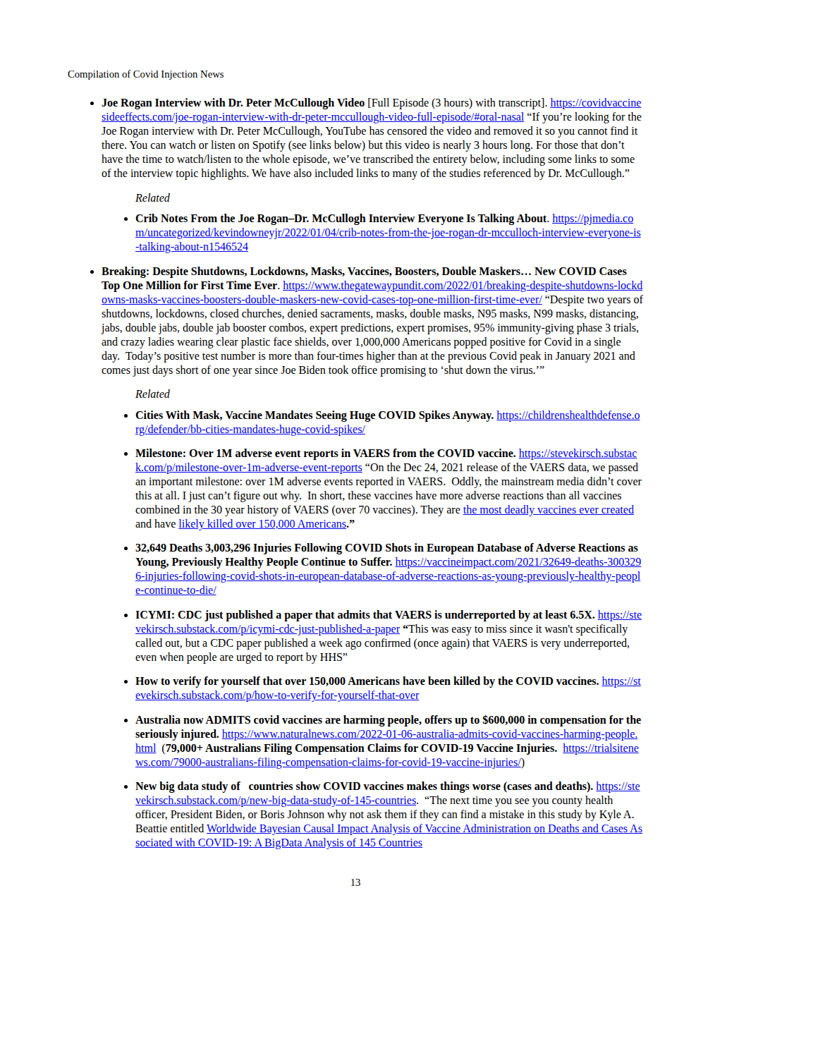Compilation of Covid Injection News
Joe Rogan Interview with Dr. Peter McCullough Video [Full Episode (3 hours) with transcript]. https://covidvaccinesideeffects.com/joe-rogan-interview-with-dr-peter-mccullough-video-full-episode/#oral-nasal “If you’re looking for the Joe Rogan interview with Dr. Peter McCullough, YouTube has censored the video and removed it so you cannot find it there. You can watch or listen on Spotify (see links below) but this video is nearly 3 hours long. For those that don’t have the time to watch/listen to the whole episode, we’ve transcribed the entirety below, including some links to some of the interview topic highlights. We have also included links to many of the studies referenced by Dr. McCullough.”
Related
Crib Notes From the Joe Rogan–Dr. McCullogh Interview Everyone Is Talking About. https://pjmedia.com/uncategorized/kevindowneyjr/2022/01/04/crib-notes-from-the-joe-rogan-dr-mcculloch-interview-everyone-is-talking-about-n1546524
Breaking: Despite Shutdowns, Lockdowns, Masks, Vaccines, Boosters, Double Maskers… New COVID Cases Top One Million for First Time Ever. https://www.thegatewaypundit.com/2022/01/breaking-despite-shutdowns-lockdowns-masks-vaccines-boosters-double-maskers-new-covid-cases-top-one-million-first-time-ever/ “Despite two years of shutdowns, lockdowns, closed churches, denied sacraments, masks, double masks, N95 masks, N99 masks, distancing, jabs, double jabs, double jab booster combos, expert predictions, expert promises, 95% immunity-giving phase 3 trials, and crazy ladies wearing clear plastic face shields, over 1,000,000 Americans popped positive for Covid in a single day. Today’s positive test number is more than four-times higher than at the previous Covid peak in January 2021 and comes just days short of one year since Joe Biden took office promising to ‘shut down the virus.’”
Related
Cities With Mask, Vaccine Mandates Seeing Huge COVID Spikes Anyway. https://childrenshealthdefense.org/defender/bb-cities-mandates-huge-covid-spikes/
Milestone: Over 1M adverse event reports in VAERS from the COVID vaccine. https://stevekirsch.substack.com/p/milestone-over-1m-adverse-event-reports “On the Dec 24, 2021 release of the VAERS data, we passed an important milestone: over 1M adverse events reported in VAERS. Oddly, the mainstream media didn’t cover this at all. I just can’t figure out why. In short, these vaccines have more adverse reactions than all vaccines combined in the 30 year history of VAERS (over 70 vaccines). They are the most deadly vaccines ever created and have likely killed over 150,000 Americans.”
32,649 Deaths 3,003,296 Injuries Following COVID Shots in European Database of Adverse Reactions as Young, Previously Healthy People Continue to Suffer. https://vaccineimpact.com/2021/32649-deaths-3003296-injuries-following-covid-shots-in-european-database-of-adverse-reactions-as-young-previously-healthy-people-continue-to-die/
ICYMI: CDC just published a paper that admits that VAERS is underreported by at least 6.5X. https://stevekirsch.substack.com/p/icymi-cdc-just-published-a-paper “This was easy to miss since it wasn't specifically called out, but a CDC paper published a week ago confirmed (once again) that VAERS is very underreported, even when people are urged to report by HHS”
How to verify for yourself that over 150,000 Americans have been killed by the COVID vaccines. https://stevekirsch.substack.com/p/how-to-verify-for-yourself-that-over
Australia now ADMITS covid vaccines are harming people, offers up to $600,000 in compensation for the seriously injured. https://www.naturalnews.com/2022-01-06-australia-admits-covid-vaccines-harming-people.html (79,000+ Australians Filing Compensation Claims for COVID-19 Vaccine Injuries. https://trialsitenews.com/79000-australians-filing-compensation-claims-for-covid-19-vaccine-injuries/)
New big data study of countries show COVID vaccines makes things worse (cases and deaths). https://stevekirsch.substack.com/p/new-big-data-study-of-145-countries. “The next time you see you county health officer, President Biden, or Boris Johnson why not ask them if they can find a mistake in this study by Kyle A. Beattie entitled Worldwide Bayesian Causal Impact Analysis of Vaccine Administration on Deaths and Cases Associated with COVID-19: A BigData Analysis of 145 Countries
13